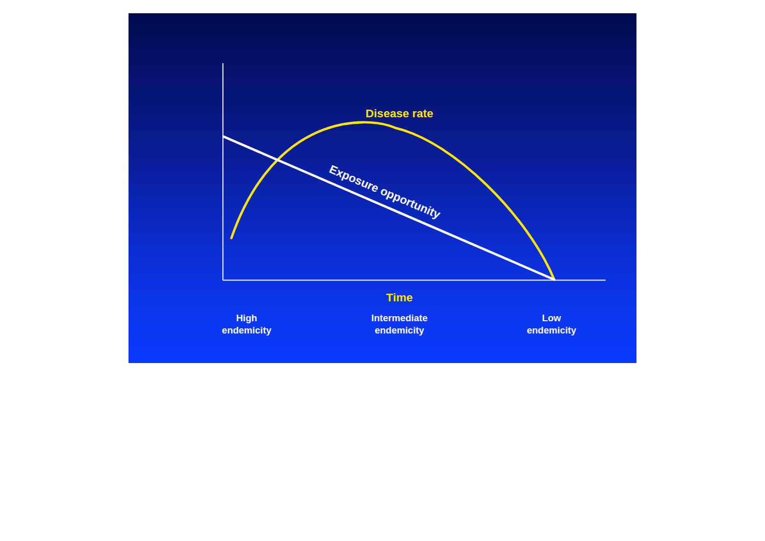Relationship between disease rate, exposure opportunity, and level of endemicity over time
Disease rate and exposure opportunity versus time and endemicity A yellow curve labelled "Disease rate" rises from low values at high endemicity, peaks at intermediate endemicity, and falls to zero at low endemicity. A straight white line labelled "Exposure opportunity" declines steadily from high endemicity to low endemicity. The horizontal axis is labelled "Time" with categories High endemicity, Intermediate endemicity, and Low endemicity. Disease rate Exposure opportunity Time High endemicity Intermediate endemicity Low endemicity